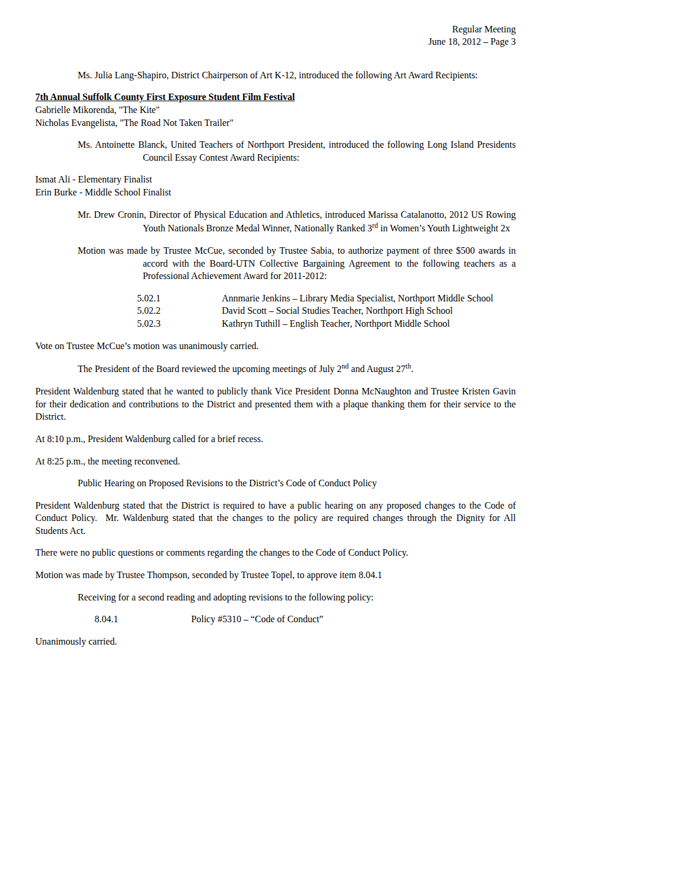Regular Meeting
June 18, 2012 – Page 3
5.01.2 Ms. Julia Lang-Shapiro, District Chairperson of Art K-12, introduced the following Art Award Recipients:
7th Annual Suffolk County First Exposure Student Film Festival
Gabrielle Mikorenda, "The Kite"
Nicholas Evangelista, "The Road Not Taken Trailer"
5.01.3 Ms. Antoinette Blanck, United Teachers of Northport President, introduced the following Long Island Presidents Council Essay Contest Award Recipients:
Ismat Ali - Elementary Finalist
Erin Burke - Middle School Finalist
5.01.4 Mr. Drew Cronin, Director of Physical Education and Athletics, introduced Marissa Catalanotto, 2012 US Rowing Youth Nationals Bronze Medal Winner, Nationally Ranked 3rd in Women’s Youth Lightweight 2x
5.02 Motion was made by Trustee McCue, seconded by Trustee Sabia, to authorize payment of three $500 awards in accord with the Board-UTN Collective Bargaining Agreement to the following teachers as a Professional Achievement Award for 2011-2012:
5.02.1 Annmarie Jenkins – Library Media Specialist, Northport Middle School
5.02.2 David Scott – Social Studies Teacher, Northport High School
5.02.3 Kathryn Tuthill – English Teacher, Northport Middle School
Vote on Trustee McCue’s motion was unanimously carried.
5.03 The President of the Board reviewed the upcoming meetings of July 2nd and August 27th.
President Waldenburg stated that he wanted to publicly thank Vice President Donna McNaughton and Trustee Kristen Gavin for their dedication and contributions to the District and presented them with a plaque thanking them for their service to the District.
At 8:10 p.m., President Waldenburg called for a brief recess.
At 8:25 p.m., the meeting reconvened.
8.03 Public Hearing on Proposed Revisions to the District’s Code of Conduct Policy
President Waldenburg stated that the District is required to have a public hearing on any proposed changes to the Code of Conduct Policy. Mr. Waldenburg stated that the changes to the policy are required changes through the Dignity for All Students Act.
There were no public questions or comments regarding the changes to the Code of Conduct Policy.
Motion was made by Trustee Thompson, seconded by Trustee Topel, to approve item 8.04.1
8.04 Receiving for a second reading and adopting revisions to the following policy:
8.04.1 Policy #5310 – “Code of Conduct”
Unanimously carried.